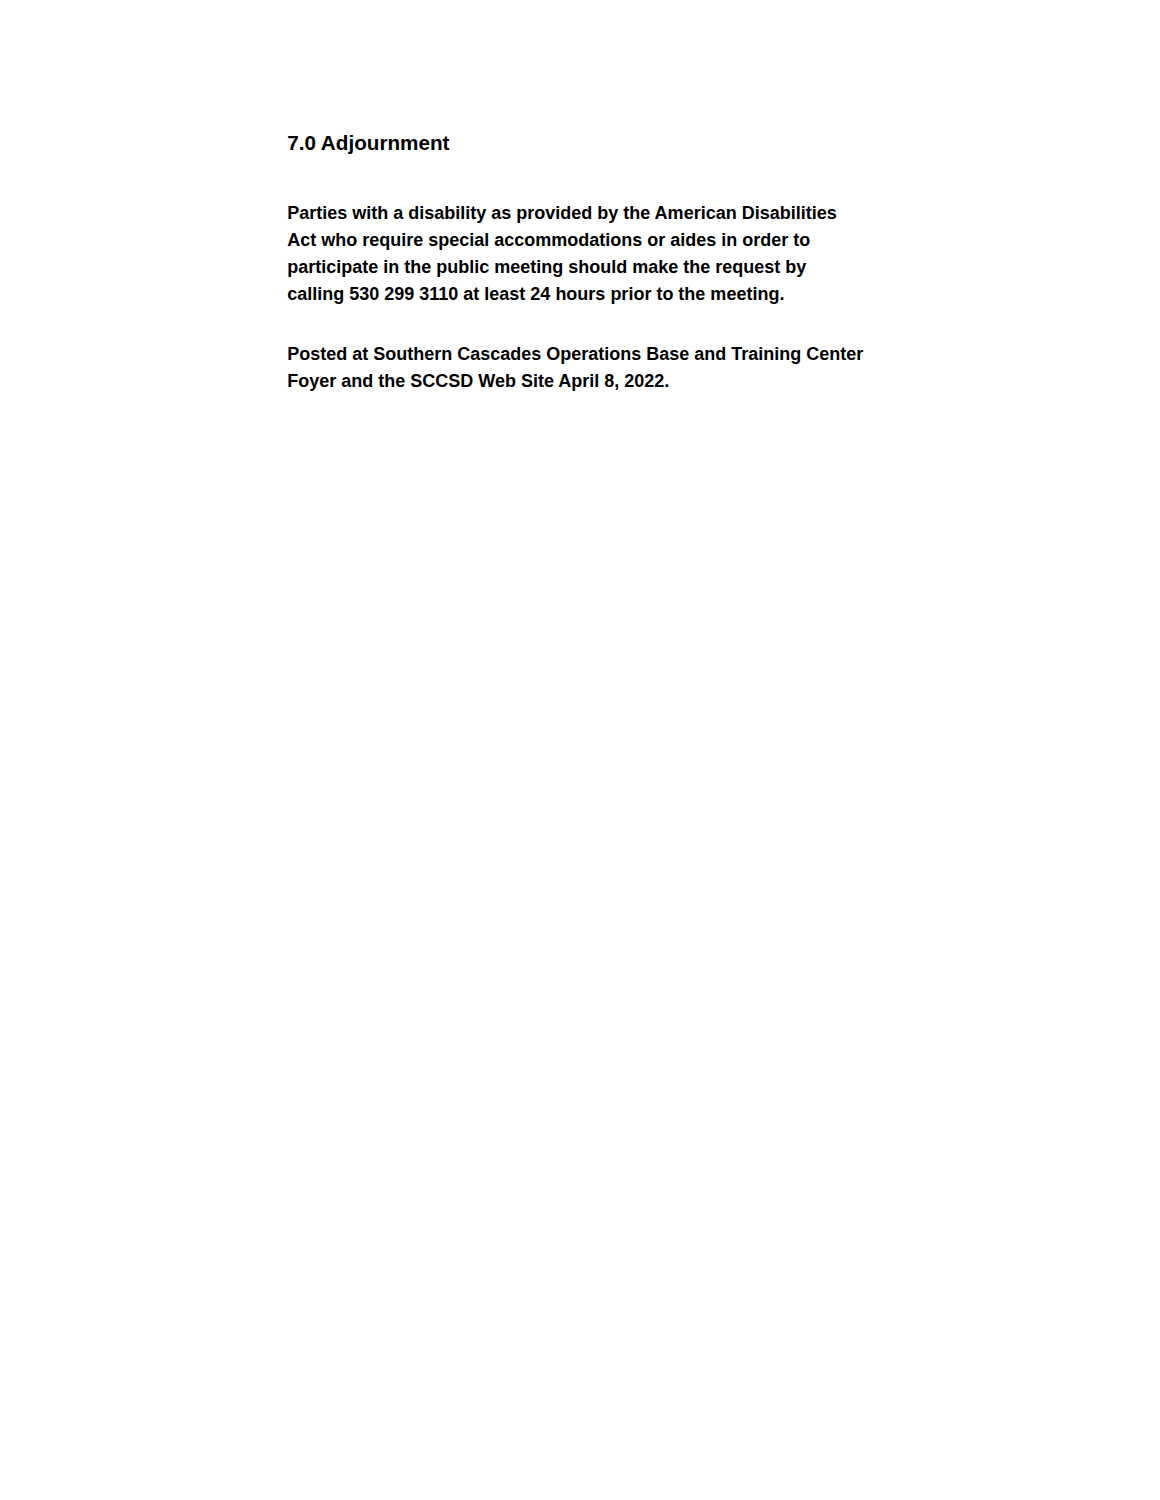7.0 Adjournment
Parties with a disability as provided by the American Disabilities Act who require special accommodations or aides in order to participate in the public meeting should make the request by calling 530 299 3110 at least 24 hours prior to the meeting.
Posted at Southern Cascades Operations Base and Training Center Foyer and the SCCSD Web Site April 8, 2022.